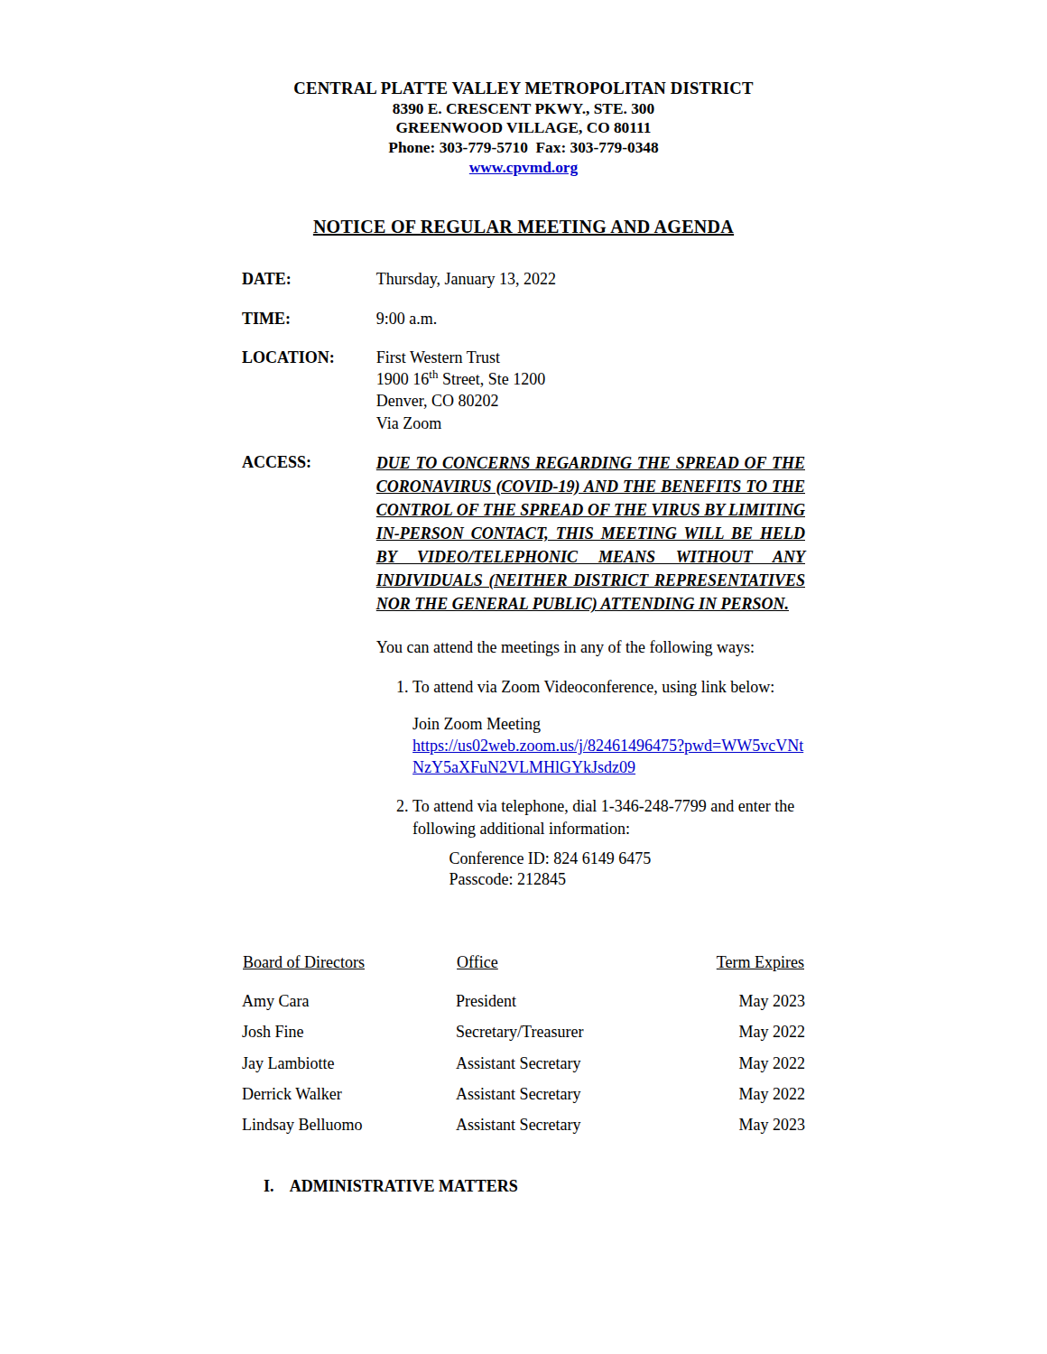CENTRAL PLATTE VALLEY METROPOLITAN DISTRICT
8390 E. CRESCENT PKWY., STE. 300
GREENWOOD VILLAGE, CO 80111
Phone: 303-779-5710 Fax: 303-779-0348
www.cpvmd.org
NOTICE OF REGULAR MEETING AND AGENDA
| DATE: | Thursday, January 13, 2022 |
| TIME: | 9:00 a.m. |
| LOCATION: | First Western Trust 1900 16 th Street, Ste 1200 Denver, CO 80202 Via Zoom |
| ACCESS: | DUE TO CONCERNS REGARDING THE SPREAD OF THE CORONAVIRUS (COVID-19) AND THE BENEFITS TO THE CONTROL OF THE SPREAD OF THE VIRUS BY LIMITING IN-PERSON CONTACT, THIS MEETING WILL BE HELD BY VIDEO/TELEPHONIC MEANS WITHOUT ANY INDIVIDUALS (NEITHER DISTRICT REPRESENTATIVES NOR THE GENERAL PUBLIC) ATTENDING IN PERSON. You can attend the meetings in any of the following ways: To attend via Zoom Videoconference, using link below: Join Zoom Meeting https://us02web.zoom.us/j/82461496475?pwd=WW5vcVNtNzY5aXFuN2VLMHlGYkJsdz09 To attend via telephone, dial 1-346-248-7799 and enter the following additional information: Conference ID: 824 6149 6475 Passcode: 212845 |
| Board of Directors | Office | Term Expires |
| --- | --- | --- |
| Amy Cara | President | May 2023 |
| Josh Fine | Secretary/Treasurer | May 2022 |
| Jay Lambiotte | Assistant Secretary | May 2022 |
| Derrick Walker | Assistant Secretary | May 2022 |
| Lindsay Belluomo | Assistant Secretary | May 2023 |
I. ADMINISTRATIVE MATTERS